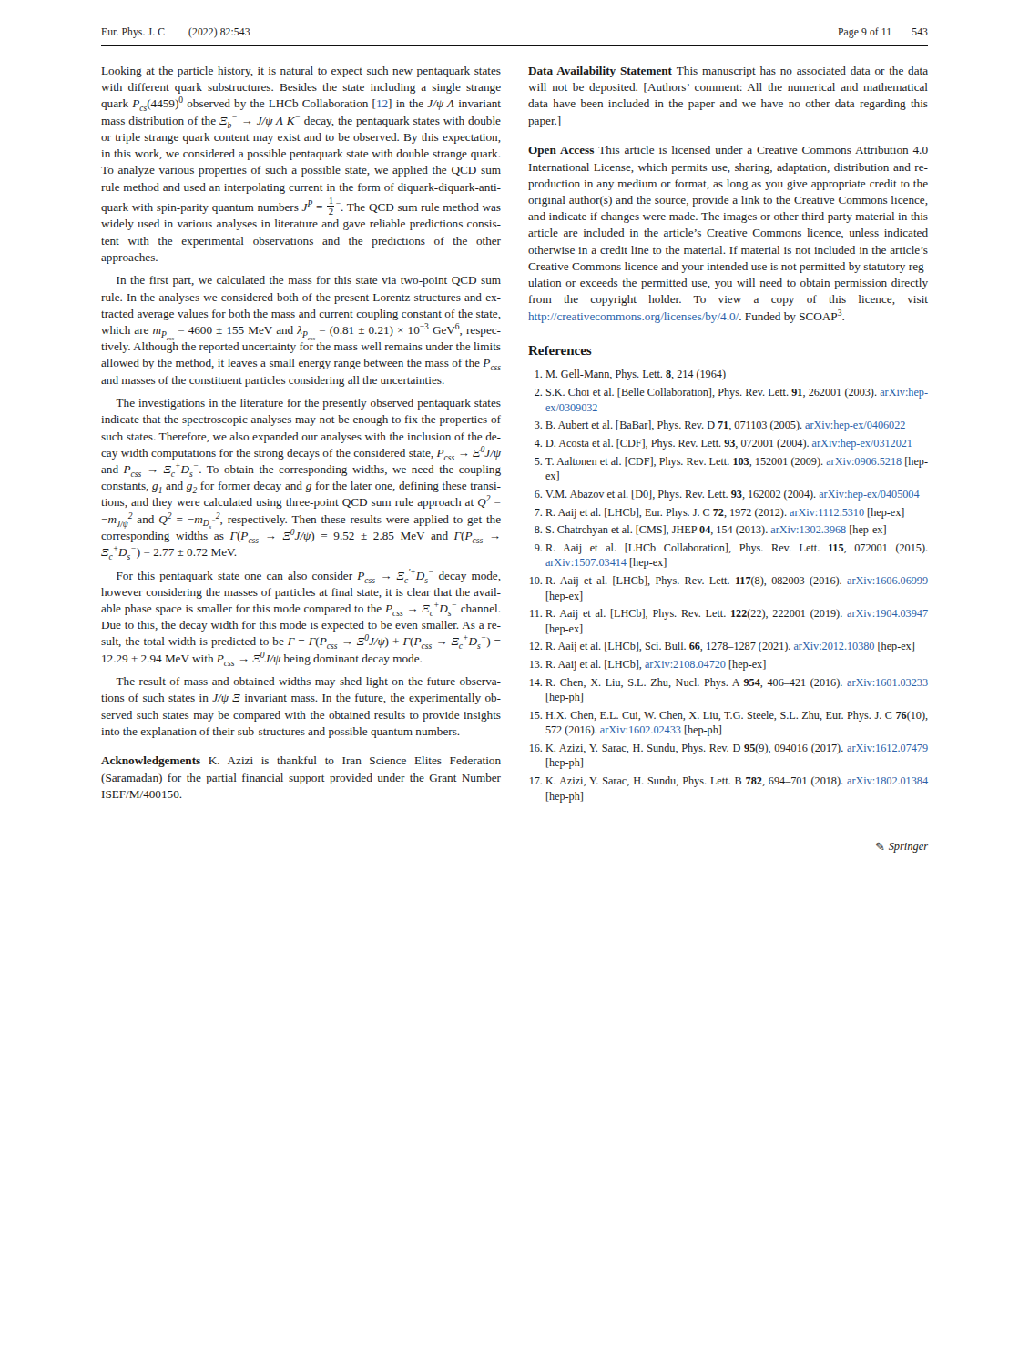Eur. Phys. J. C(2022) 82:543
Page 9 of 11543
Looking at the particle history, it is natural to expect such new pentaquark states with different quark substructures. Besides the state including a single strange quark Pcs(4459)0 observed by the LHCb Collaboration [12] in the J/ψ Λ invariant mass distribution of the Ξb− → J/ψ Λ K− decay, the pentaquark states with double or triple strange quark content may exist and to be observed. By this expectation, in this work, we considered a possible pentaquark state with double strange quark. To analyze various properties of such a possible state, we applied the QCD sum rule method and used an interpolating current in the form of diquark-diquark-antiquark with spin-parity quantum numbers JP = 12−. The QCD sum rule method was widely used in various analyses in literature and gave reliable predictions consistent with the experimental observations and the predictions of the other approaches.
In the first part, we calculated the mass for this state via two-point QCD sum rule. In the analyses we considered both of the present Lorentz structures and extracted average values for both the mass and current coupling constant of the state, which are mPcss = 4600 ± 155 MeV and λPcss = (0.81 ± 0.21) × 10−3 GeV6, respectively. Although the reported uncertainty for the mass well remains under the limits allowed by the method, it leaves a small energy range between the mass of the Pcss and masses of the constituent particles considering all the uncertainties.
The investigations in the literature for the presently observed pentaquark states indicate that the spectroscopic analyses may not be enough to fix the properties of such states. Therefore, we also expanded our analyses with the inclusion of the decay width computations for the strong decays of the considered state, Pcss → Ξ0J/ψ and Pcss → Ξc+Ds−. To obtain the corresponding widths, we need the coupling constants, g1 and g2 for former decay and g for the later one, defining these transitions, and they were calculated using three-point QCD sum rule approach at Q2 = −mJ/ψ2 and Q2 = −mDs−2, respectively. Then these results were applied to get the corresponding widths as Γ(Pcss → Ξ0J/ψ) = 9.52 ± 2.85 MeV and Γ(Pcss → Ξc+Ds−) = 2.77 ± 0.72 MeV.
For this pentaquark state one can also consider Pcss → Ξc′+Ds− decay mode, however considering the masses of particles at final state, it is clear that the available phase space is smaller for this mode compared to the Pcss → Ξc+Ds− channel. Due to this, the decay width for this mode is expected to be even smaller. As a result, the total width is predicted to be Γ = Γ(Pcss → Ξ0J/ψ) + Γ(Pcss → Ξc+Ds−) = 12.29 ± 2.94 MeV with Pcss → Ξ0J/ψ being dominant decay mode.
The result of mass and obtained widths may shed light on the future observations of such states in J/ψ Ξ invariant mass. In the future, the experimentally observed such states may be compared with the obtained results to provide insights into the explanation of their sub-structures and possible quantum numbers.
Acknowledgements
K. Azizi is thankful to Iran Science Elites Federation (Saramadan) for the partial financial support provided under the Grant Number ISEF/M/400150.
Data Availability Statement
This manuscript has no associated data or the data will not be deposited. [Authors’ comment: All the numerical and mathematical data have been included in the paper and we have no other data regarding this paper.]
Open Access
This article is licensed under a Creative Commons Attribution 4.0 International License, which permits use, sharing, adaptation, distribution and reproduction in any medium or format, as long as you give appropriate credit to the original author(s) and the source, provide a link to the Creative Commons licence, and indicate if changes were made. The images or other third party material in this article are included in the article’s Creative Commons licence, unless indicated otherwise in a credit line to the material. If material is not included in the article’s Creative Commons licence and your intended use is not permitted by statutory regulation or exceeds the permitted use, you will need to obtain permission directly from the copyright holder. To view a copy of this licence, visit http://creativecommons.org/licenses/by/4.0/.
Funded by SCOAP3.
References
M. Gell-Mann, Phys. Lett. 8, 214 (1964)
S.K. Choi et al. [Belle Collaboration], Phys. Rev. Lett. 91, 262001 (2003). arXiv:hep-ex/0309032
B. Aubert et al. [BaBar], Phys. Rev. D 71, 071103 (2005). arXiv:hep-ex/0406022
D. Acosta et al. [CDF], Phys. Rev. Lett. 93, 072001 (2004). arXiv:hep-ex/0312021
T. Aaltonen et al. [CDF], Phys. Rev. Lett. 103, 152001 (2009). arXiv:0906.5218 [hep-ex]
V.M. Abazov et al. [D0], Phys. Rev. Lett. 93, 162002 (2004). arXiv:hep-ex/0405004
R. Aaij et al. [LHCb], Eur. Phys. J. C 72, 1972 (2012). arXiv:1112.5310 [hep-ex]
S. Chatrchyan et al. [CMS], JHEP 04, 154 (2013). arXiv:1302.3968 [hep-ex]
R. Aaij et al. [LHCb Collaboration], Phys. Rev. Lett. 115, 072001 (2015). arXiv:1507.03414 [hep-ex]
R. Aaij et al. [LHCb], Phys. Rev. Lett. 117(8), 082003 (2016). arXiv:1606.06999 [hep-ex]
R. Aaij et al. [LHCb], Phys. Rev. Lett. 122(22), 222001 (2019). arXiv:1904.03947 [hep-ex]
R. Aaij et al. [LHCb], Sci. Bull. 66, 1278–1287 (2021). arXiv:2012.10380 [hep-ex]
R. Aaij et al. [LHCb], arXiv:2108.04720 [hep-ex]
R. Chen, X. Liu, S.L. Zhu, Nucl. Phys. A 954, 406–421 (2016). arXiv:1601.03233 [hep-ph]
H.X. Chen, E.L. Cui, W. Chen, X. Liu, T.G. Steele, S.L. Zhu, Eur. Phys. J. C 76(10), 572 (2016). arXiv:1602.02433 [hep-ph]
K. Azizi, Y. Sarac, H. Sundu, Phys. Rev. D 95(9), 094016 (2017). arXiv:1612.07479 [hep-ph]
K. Azizi, Y. Sarac, H. Sundu, Phys. Lett. B 782, 694–701 (2018). arXiv:1802.01384 [hep-ph]
✎Springer